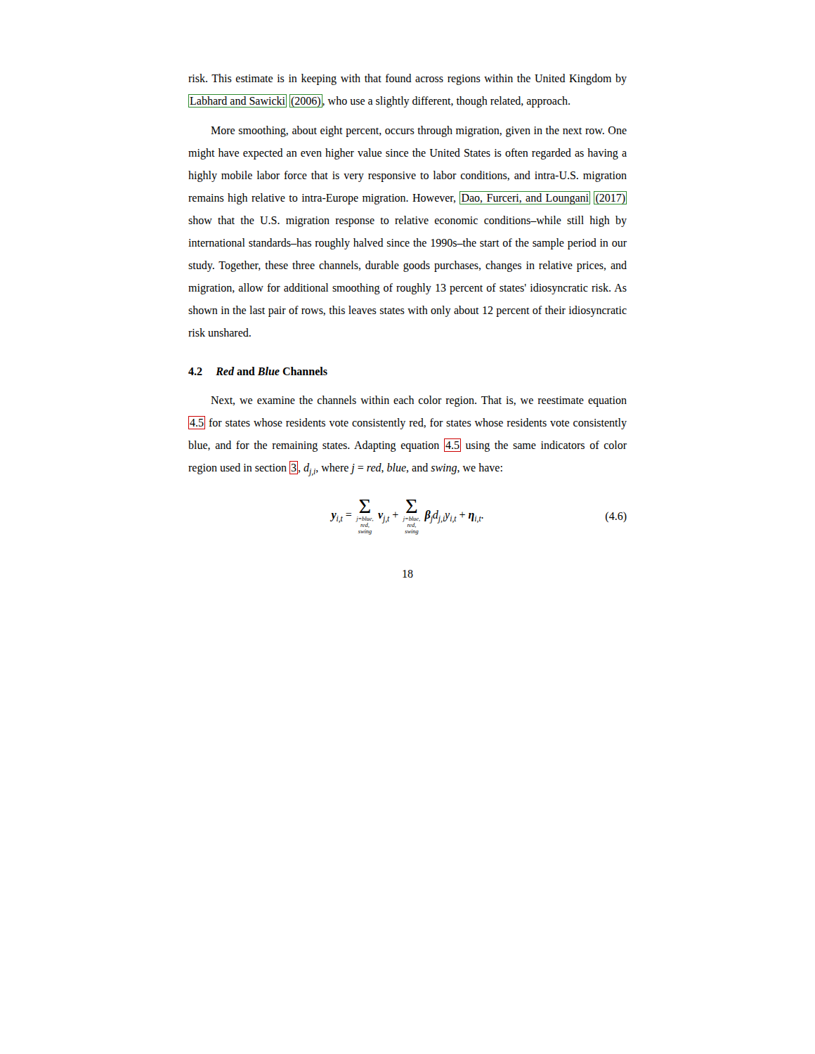risk. This estimate is in keeping with that found across regions within the United Kingdom by Labhard and Sawicki (2006), who use a slightly different, though related, approach.
More smoothing, about eight percent, occurs through migration, given in the next row. One might have expected an even higher value since the United States is often regarded as having a highly mobile labor force that is very responsive to labor conditions, and intra-U.S. migration remains high relative to intra-Europe migration. However, Dao, Furceri, and Loungani (2017) show that the U.S. migration response to relative economic conditions–while still high by international standards–has roughly halved since the 1990s–the start of the sample period in our study. Together, these three channels, durable goods purchases, changes in relative prices, and migration, allow for additional smoothing of roughly 13 percent of states' idiosyncratic risk. As shown in the last pair of rows, this leaves states with only about 12 percent of their idiosyncratic risk unshared.
4.2 Red and Blue Channels
Next, we examine the channels within each color region. That is, we reestimate equation 4.5 for states whose residents vote consistently red, for states whose residents vote consistently blue, and for the remaining states. Adapting equation 4.5 using the same indicators of color region used in section 3, dj,i, where j = red, blue, and swing, we have:
yi,t = Σ j=blue,
red,
swing νj,t + Σ j=blue,
red,
swing βjdj,iyi,t + ηi,t.
(4.6)
18